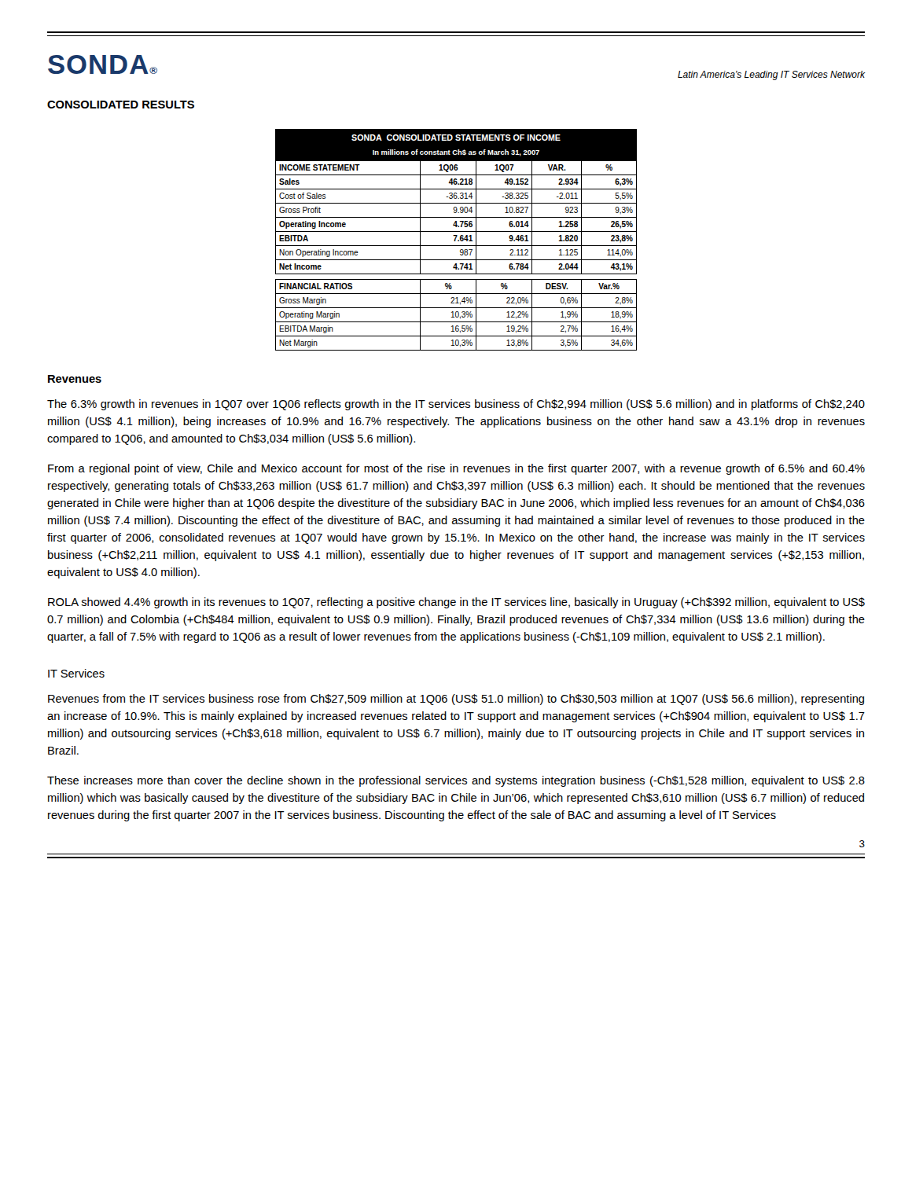SONDA®
Latin America’s Leading IT Services Network
CONSOLIDATED RESULTS
| SONDA CONSOLIDATED STATEMENTS OF INCOME |
| In millions of constant Ch$ as of March 31, 2007 |
| INCOME STATEMENT | 1Q06 | 1Q07 | VAR. | % |
| Sales | 46.218 | 49.152 | 2.934 | 6,3% |
| Cost of Sales | -36.314 | -38.325 | -2.011 | 5,5% |
| Gross Profit | 9.904 | 10.827 | 923 | 9,3% |
| Operating Income | 4.756 | 6.014 | 1.258 | 26,5% |
| EBITDA | 7.641 | 9.461 | 1.820 | 23,8% |
| Non Operating Income | 987 | 2.112 | 1.125 | 114,0% |
| Net Income | 4.741 | 6.784 | 2.044 | 43,1% |
| FINANCIAL RATIOS | % | % | DESV. | Var.% |
| Gross Margin | 21,4% | 22,0% | 0,6% | 2,8% |
| Operating Margin | 10,3% | 12,2% | 1,9% | 18,9% |
| EBITDA Margin | 16,5% | 19,2% | 2,7% | 16,4% |
| Net Margin | 10,3% | 13,8% | 3,5% | 34,6% |
Revenues
The 6.3% growth in revenues in 1Q07 over 1Q06 reflects growth in the IT services business of Ch$2,994 million (US$ 5.6 million) and in platforms of Ch$2,240 million (US$ 4.1 million), being increases of 10.9% and 16.7% respectively. The applications business on the other hand saw a 43.1% drop in revenues compared to 1Q06, and amounted to Ch$3,034 million (US$ 5.6 million).
From a regional point of view, Chile and Mexico account for most of the rise in revenues in the first quarter 2007, with a revenue growth of 6.5% and 60.4% respectively, generating totals of Ch$33,263 million (US$ 61.7 million) and Ch$3,397 million (US$ 6.3 million) each. It should be mentioned that the revenues generated in Chile were higher than at 1Q06 despite the divestiture of the subsidiary BAC in June 2006, which implied less revenues for an amount of Ch$4,036 million (US$ 7.4 million). Discounting the effect of the divestiture of BAC, and assuming it had maintained a similar level of revenues to those produced in the first quarter of 2006, consolidated revenues at 1Q07 would have grown by 15.1%. In Mexico on the other hand, the increase was mainly in the IT services business (+Ch$2,211 million, equivalent to US$ 4.1 million), essentially due to higher revenues of IT support and management services (+$2,153 million, equivalent to US$ 4.0 million).
ROLA showed 4.4% growth in its revenues to 1Q07, reflecting a positive change in the IT services line, basically in Uruguay (+Ch$392 million, equivalent to US$ 0.7 million) and Colombia (+Ch$484 million, equivalent to US$ 0.9 million). Finally, Brazil produced revenues of Ch$7,334 million (US$ 13.6 million) during the quarter, a fall of 7.5% with regard to 1Q06 as a result of lower revenues from the applications business (-Ch$1,109 million, equivalent to US$ 2.1 million).
IT Services
Revenues from the IT services business rose from Ch$27,509 million at 1Q06 (US$ 51.0 million) to Ch$30,503 million at 1Q07 (US$ 56.6 million), representing an increase of 10.9%. This is mainly explained by increased revenues related to IT support and management services (+Ch$904 million, equivalent to US$ 1.7 million) and outsourcing services (+Ch$3,618 million, equivalent to US$ 6.7 million), mainly due to IT outsourcing projects in Chile and IT support services in Brazil.
These increases more than cover the decline shown in the professional services and systems integration business (-Ch$1,528 million, equivalent to US$ 2.8 million) which was basically caused by the divestiture of the subsidiary BAC in Chile in Jun’06, which represented Ch$3,610 million (US$ 6.7 million) of reduced revenues during the first quarter 2007 in the IT services business. Discounting the effect of the sale of BAC and assuming a level of IT Services
3